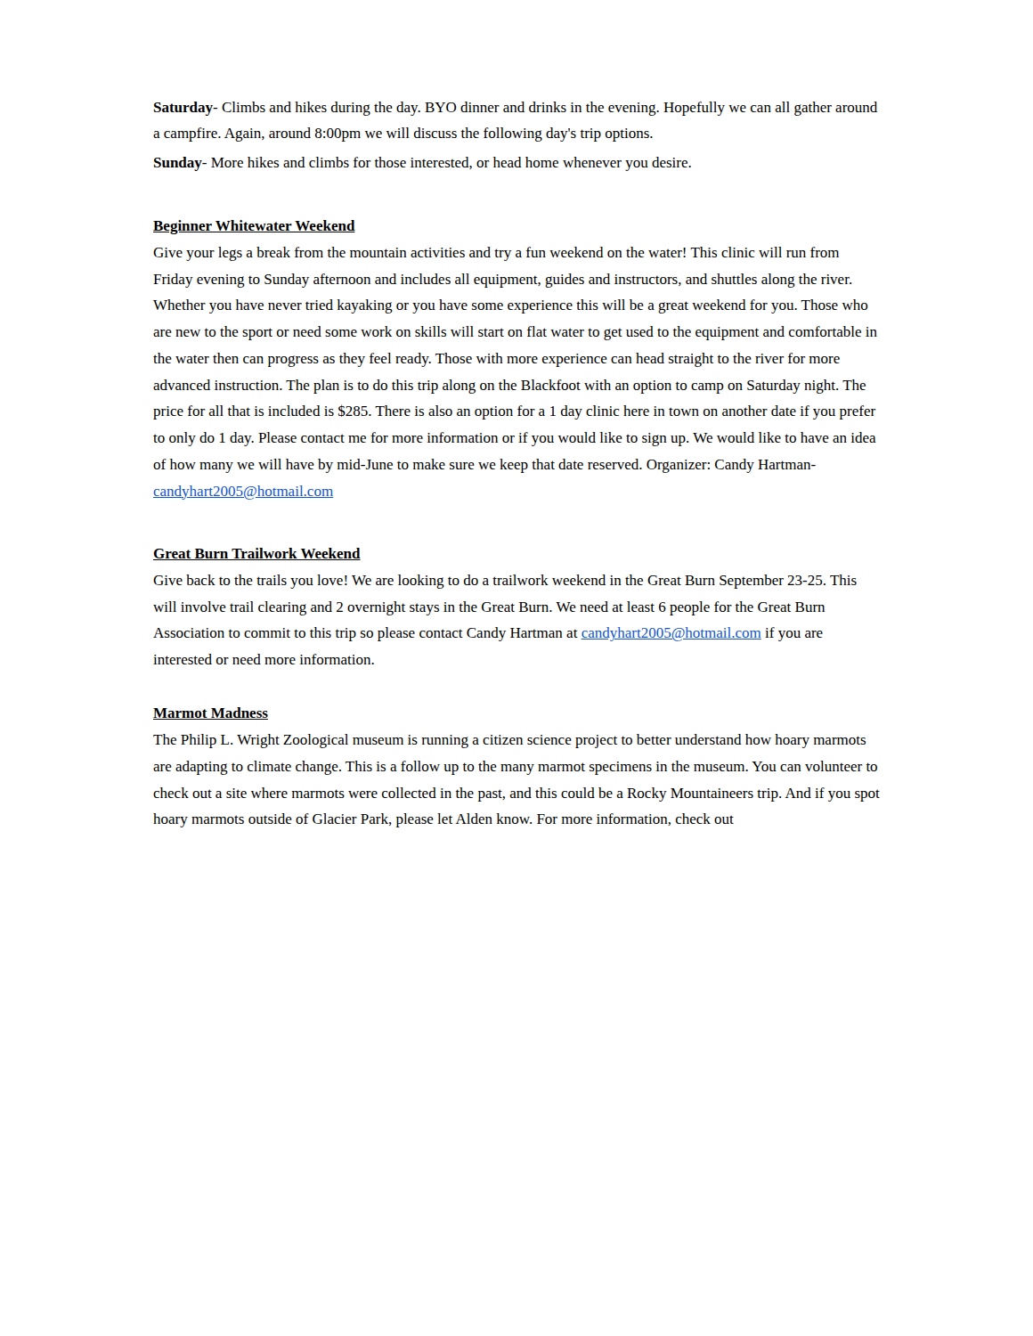Saturday- Climbs and hikes during the day. BYO dinner and drinks in the evening. Hopefully we can all gather around a campfire. Again, around 8:00pm we will discuss the following day's trip options.
Sunday- More hikes and climbs for those interested, or head home whenever you desire.
Beginner Whitewater Weekend
Give your legs a break from the mountain activities and try a fun weekend on the water! This clinic will run from Friday evening to Sunday afternoon and includes all equipment, guides and instructors, and shuttles along the river. Whether you have never tried kayaking or you have some experience this will be a great weekend for you. Those who are new to the sport or need some work on skills will start on flat water to get used to the equipment and comfortable in the water then can progress as they feel ready. Those with more experience can head straight to the river for more advanced instruction. The plan is to do this trip along on the Blackfoot with an option to camp on Saturday night. The price for all that is included is $285. There is also an option for a 1 day clinic here in town on another date if you prefer to only do 1 day. Please contact me for more information or if you would like to sign up. We would like to have an idea of how many we will have by mid-June to make sure we keep that date reserved. Organizer: Candy Hartman- candyhart2005@hotmail.com
Great Burn Trailwork Weekend
Give back to the trails you love! We are looking to do a trailwork weekend in the Great Burn September 23-25. This will involve trail clearing and 2 overnight stays in the Great Burn. We need at least 6 people for the Great Burn Association to commit to this trip so please contact Candy Hartman at candyhart2005@hotmail.com if you are interested or need more information.
Marmot Madness
The Philip L. Wright Zoological museum is running a citizen science project to better understand how hoary marmots are adapting to climate change. This is a follow up to the many marmot specimens in the museum. You can volunteer to check out a site where marmots were collected in the past, and this could be a Rocky Mountaineers trip. And if you spot hoary marmots outside of Glacier Park, please let Alden know. For more information, check out